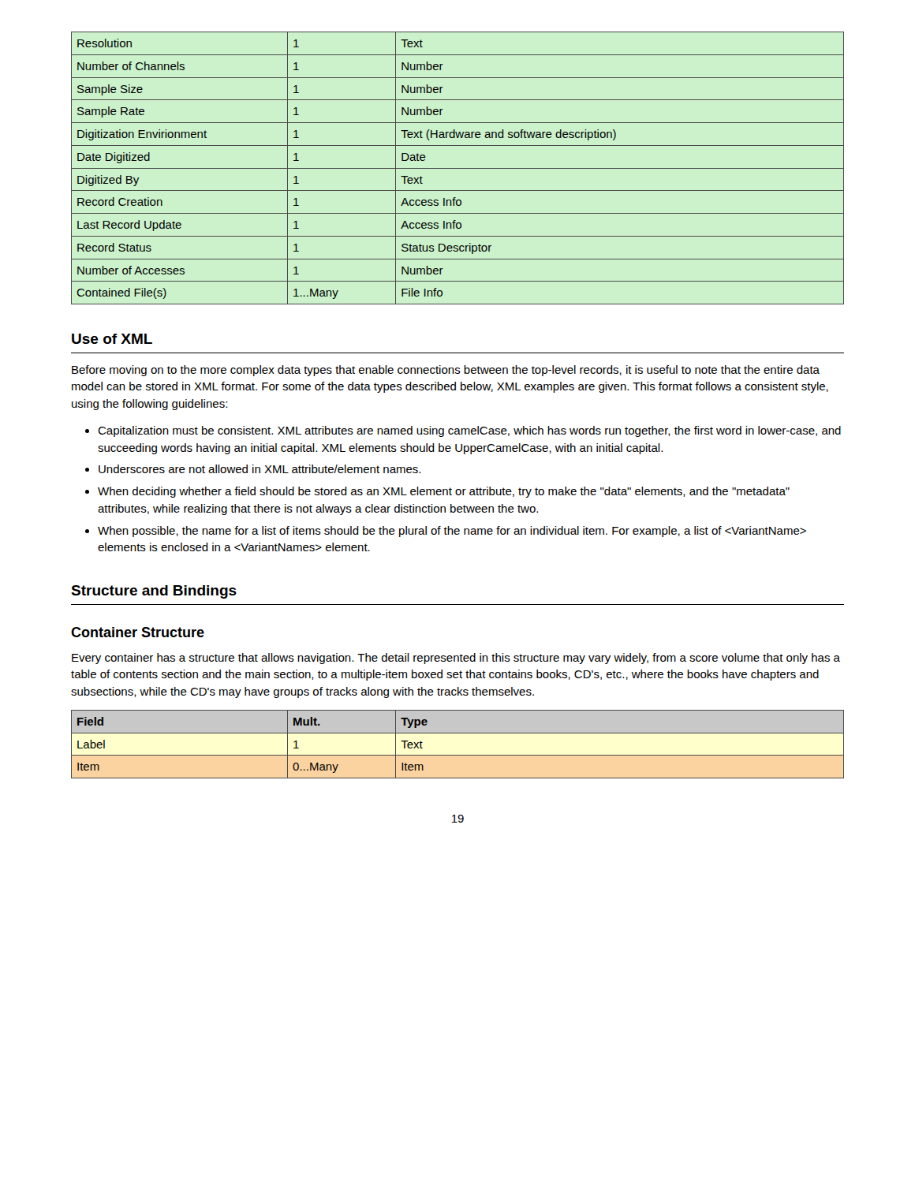| Resolution | 1 | Text |
| Number of Channels | 1 | Number |
| Sample Size | 1 | Number |
| Sample Rate | 1 | Number |
| Digitization Envirionment | 1 | Text (Hardware and software description) |
| Date Digitized | 1 | Date |
| Digitized By | 1 | Text |
| Record Creation | 1 | Access Info |
| Last Record Update | 1 | Access Info |
| Record Status | 1 | Status Descriptor |
| Number of Accesses | 1 | Number |
| Contained File(s) | 1...Many | File Info |
Use of XML
Before moving on to the more complex data types that enable connections between the top-level records, it is useful to note that the entire data model can be stored in XML format. For some of the data types described below, XML examples are given. This format follows a consistent style, using the following guidelines:
Capitalization must be consistent. XML attributes are named using camelCase, which has words run together, the first word in lower-case, and succeeding words having an initial capital. XML elements should be UpperCamelCase, with an initial capital.
Underscores are not allowed in XML attribute/element names.
When deciding whether a field should be stored as an XML element or attribute, try to make the "data" elements, and the "metadata" attributes, while realizing that there is not always a clear distinction between the two.
When possible, the name for a list of items should be the plural of the name for an individual item. For example, a list of <VariantName> elements is enclosed in a <VariantNames> element.
Structure and Bindings
Container Structure
Every container has a structure that allows navigation. The detail represented in this structure may vary widely, from a score volume that only has a table of contents section and the main section, to a multiple-item boxed set that contains books, CD's, etc., where the books have chapters and subsections, while the CD's may have groups of tracks along with the tracks themselves.
| Field | Mult. | Type |
| --- | --- | --- |
| Label | 1 | Text |
| Item | 0...Many | Item |
19